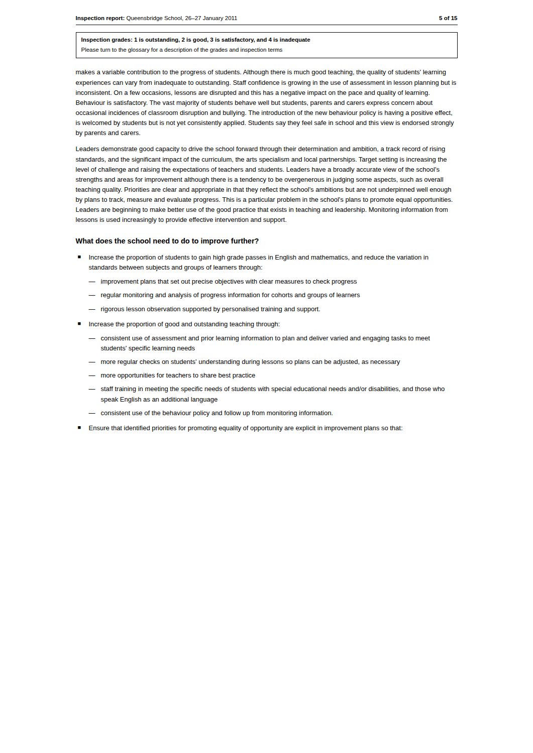Inspection report: Queensbridge School, 26–27 January 2011
5 of 15
Inspection grades: 1 is outstanding, 2 is good, 3 is satisfactory, and 4 is inadequate
Please turn to the glossary for a description of the grades and inspection terms
makes a variable contribution to the progress of students. Although there is much good teaching, the quality of students' learning experiences can vary from inadequate to outstanding. Staff confidence is growing in the use of assessment in lesson planning but is inconsistent. On a few occasions, lessons are disrupted and this has a negative impact on the pace and quality of learning. Behaviour is satisfactory. The vast majority of students behave well but students, parents and carers express concern about occasional incidences of classroom disruption and bullying. The introduction of the new behaviour policy is having a positive effect, is welcomed by students but is not yet consistently applied. Students say they feel safe in school and this view is endorsed strongly by parents and carers.
Leaders demonstrate good capacity to drive the school forward through their determination and ambition, a track record of rising standards, and the significant impact of the curriculum, the arts specialism and local partnerships. Target setting is increasing the level of challenge and raising the expectations of teachers and students. Leaders have a broadly accurate view of the school's strengths and areas for improvement although there is a tendency to be overgenerous in judging some aspects, such as overall teaching quality. Priorities are clear and appropriate in that they reflect the school's ambitions but are not underpinned well enough by plans to track, measure and evaluate progress. This is a particular problem in the school's plans to promote equal opportunities. Leaders are beginning to make better use of the good practice that exists in teaching and leadership. Monitoring information from lessons is used increasingly to provide effective intervention and support.
What does the school need to do to improve further?
Increase the proportion of students to gain high grade passes in English and mathematics, and reduce the variation in standards between subjects and groups of learners through:
improvement plans that set out precise objectives with clear measures to check progress
regular monitoring and analysis of progress information for cohorts and groups of learners
rigorous lesson observation supported by personalised training and support.
Increase the proportion of good and outstanding teaching through:
consistent use of assessment and prior learning information to plan and deliver varied and engaging tasks to meet students' specific learning needs
more regular checks on students' understanding during lessons so plans can be adjusted, as necessary
more opportunities for teachers to share best practice
staff training in meeting the specific needs of students with special educational needs and/or disabilities, and those who speak English as an additional language
consistent use of the behaviour policy and follow up from monitoring information.
Ensure that identified priorities for promoting equality of opportunity are explicit in improvement plans so that: